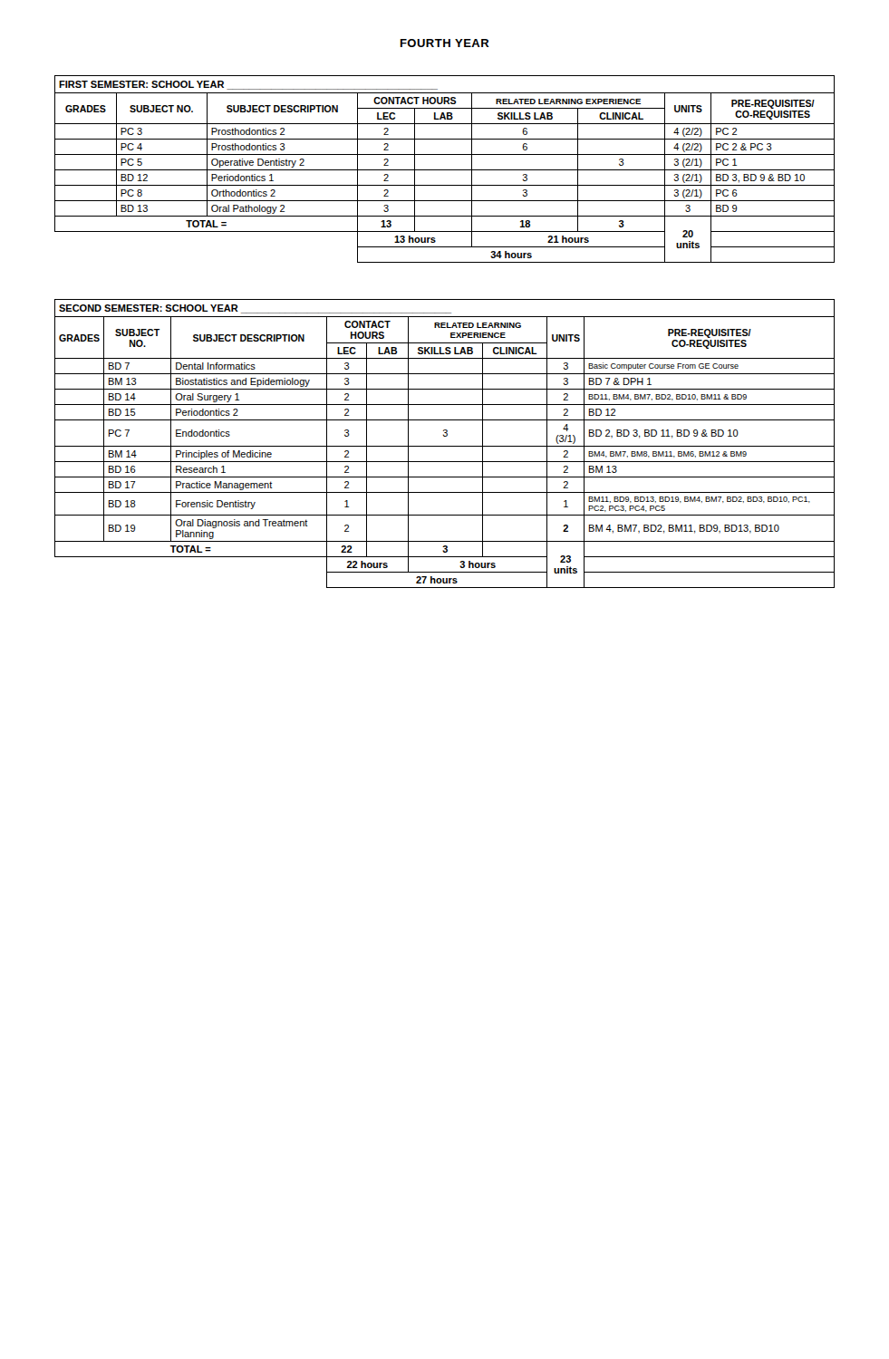FOURTH YEAR
| FIRST SEMESTER: SCHOOL YEAR ______________________________________ |
| GRADES | SUBJECT NO. | SUBJECT DESCRIPTION | CONTACT HOURS | RELATED LEARNING EXPERIENCE | UNITS | PRE-REQUISITES/ CO-REQUISITES |
| LEC | LAB | SKILLS LAB | CLINICAL |
| | PC 3 | Prosthodontics 2 | 2 | | 6 | | 4 (2/2) | PC 2 |
| | PC 4 | Prosthodontics 3 | 2 | | 6 | | 4 (2/2) | PC 2 & PC 3 |
| | PC 5 | Operative Dentistry 2 | 2 | | | 3 | 3 (2/1) | PC 1 |
| | BD 12 | Periodontics 1 | 2 | | 3 | | 3 (2/1) | BD 3, BD 9 & BD 10 |
| | PC 8 | Orthodontics 2 | 2 | | 3 | | 3 (2/1) | PC 6 |
| | BD 13 | Oral Pathology 2 | 3 | | | | 3 | BD 9 |
| TOTAL = | 13 | | 18 | 3 | 20 units | |
| | 13 hours | 21 hours | |
| | 34 hours | |
| SECOND SEMESTER: SCHOOL YEAR ______________________________________ |
| GRADES | SUBJECT NO. | SUBJECT DESCRIPTION | CONTACT HOURS | RELATED LEARNING EXPERIENCE | UNITS | PRE-REQUISITES/ CO-REQUISITES |
| LEC | LAB | SKILLS LAB | CLINICAL |
| | BD 7 | Dental Informatics | 3 | | | | 3 | Basic Computer Course From GE Course |
| | BM 13 | Biostatistics and Epidemiology | 3 | | | | 3 | BD 7 & DPH 1 |
| | BD 14 | Oral Surgery 1 | 2 | | | | 2 | BD11, BM4, BM7, BD2, BD10, BM11 & BD9 |
| | BD 15 | Periodontics 2 | 2 | | | | 2 | BD 12 |
| | PC 7 | Endodontics | 3 | | 3 | | 4 (3/1) | BD 2, BD 3, BD 11, BD 9 & BD 10 |
| | BM 14 | Principles of Medicine | 2 | | | | 2 | BM4, BM7, BM8, BM11, BM6, BM12 & BM9 |
| | BD 16 | Research 1 | 2 | | | | 2 | BM 13 |
| | BD 17 | Practice Management | 2 | | | | 2 | |
| | BD 18 | Forensic Dentistry | 1 | | | | 1 | BM11, BD9, BD13, BD19, BM4, BM7, BD2, BD3, BD10, PC1, PC2, PC3, PC4, PC5 |
| | BD 19 | Oral Diagnosis and Treatment Planning | 2 | | | | 2 | BM 4, BM7, BD2, BM11, BD9, BD13, BD10 |
| TOTAL = | 22 | | 3 | | 23 units | |
| | 22 hours | 3 hours | |
| | 27 hours | |